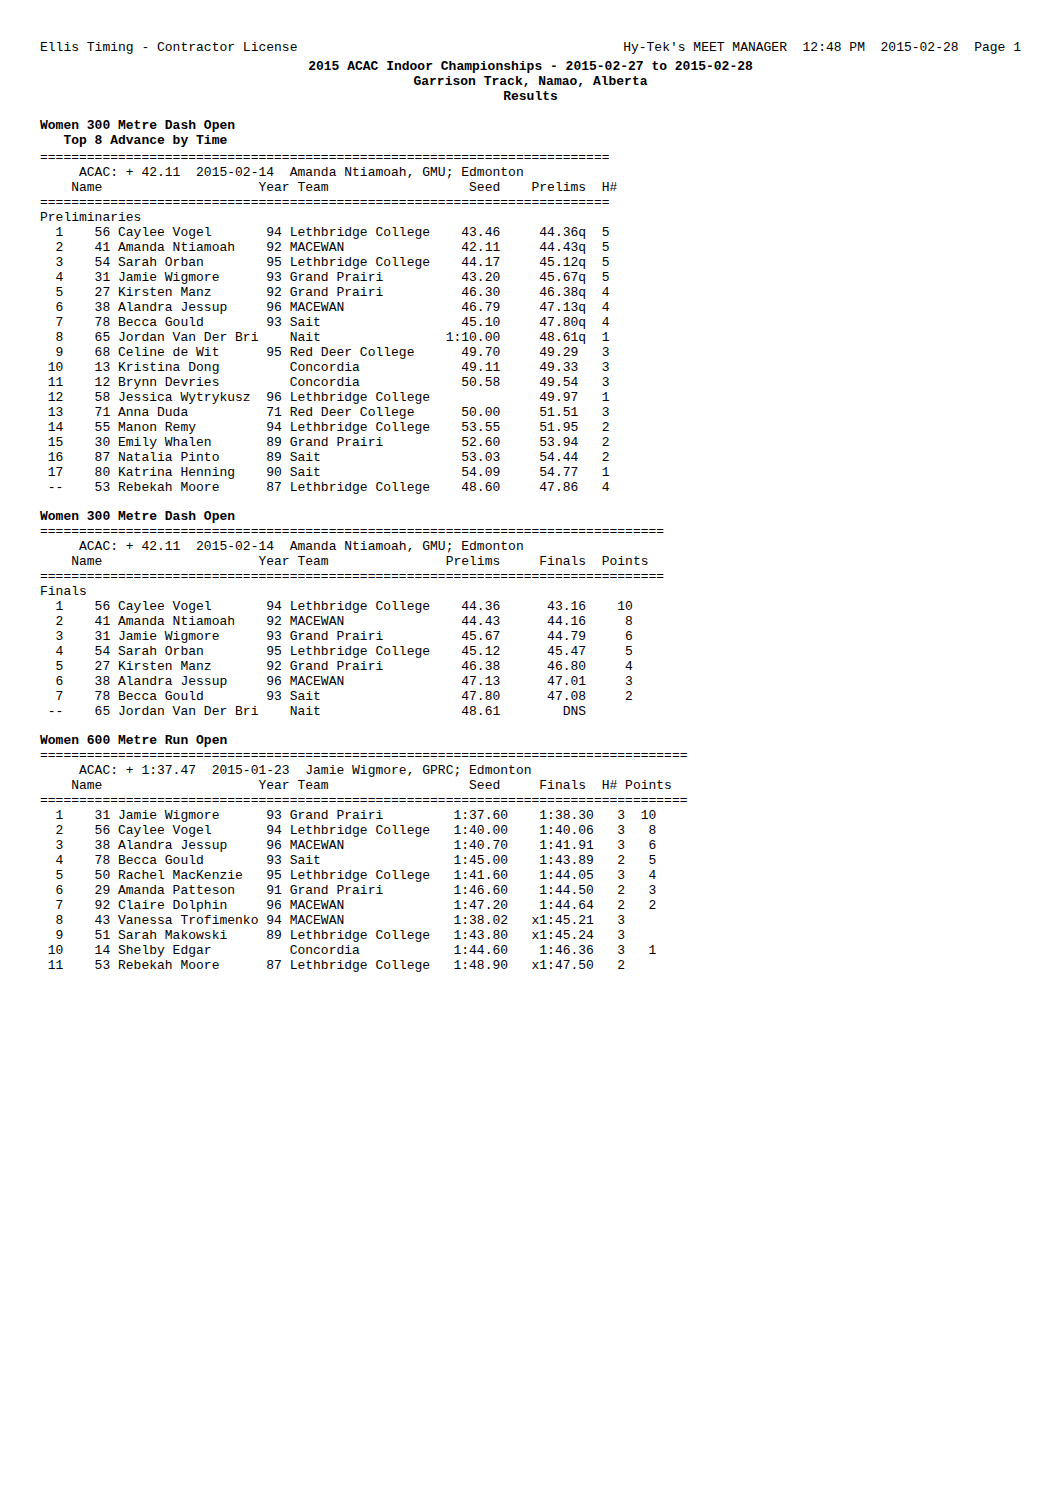Ellis Timing - Contractor License Hy-Tek's MEET MANAGER 12:48 PM 2015-02-28 Page 1
2015 ACAC Indoor Championships - 2015-02-27 to 2015-02-28
Garrison Track, Namao, Alberta
Results
Women 300 Metre Dash Open
Top 8 Advance by Time
=========================================================================
     ACAC: + 42.11  2015-02-14  Amanda Ntiamoah, GMU; Edmonton
    Name                    Year Team                  Seed    Prelims  H#
=========================================================================
Preliminaries
  1    56 Caylee Vogel       94 Lethbridge College    43.46     44.36q  5
  2    41 Amanda Ntiamoah    92 MACEWAN               42.11     44.43q  5
  3    54 Sarah Orban        95 Lethbridge College    44.17     45.12q  5
  4    31 Jamie Wigmore      93 Grand Prairi          43.20     45.67q  5
  5    27 Kirsten Manz       92 Grand Prairi          46.30     46.38q  4
  6    38 Alandra Jessup     96 MACEWAN               46.79     47.13q  4
  7    78 Becca Gould        93 Sait                  45.10     47.80q  4
  8    65 Jordan Van Der Bri    Nait                1:10.00     48.61q  1
  9    68 Celine de Wit      95 Red Deer College      49.70     49.29   3
 10    13 Kristina Dong         Concordia             49.11     49.33   3
 11    12 Brynn Devries         Concordia             50.58     49.54   3
 12    58 Jessica Wytrykusz  96 Lethbridge College              49.97   1
 13    71 Anna Duda          71 Red Deer College      50.00     51.51   3
 14    55 Manon Remy         94 Lethbridge College    53.55     51.95   2
 15    30 Emily Whalen       89 Grand Prairi          52.60     53.94   2
 16    87 Natalia Pinto      89 Sait                  53.03     54.44   2
 17    80 Katrina Henning    90 Sait                  54.09     54.77   1
 --    53 Rebekah Moore      87 Lethbridge College    48.60     47.86   4
Women 300 Metre Dash Open
================================================================================
     ACAC: + 42.11  2015-02-14  Amanda Ntiamoah, GMU; Edmonton
    Name                    Year Team               Prelims     Finals  Points
================================================================================
Finals
  1    56 Caylee Vogel       94 Lethbridge College    44.36      43.16    10
  2    41 Amanda Ntiamoah    92 MACEWAN               44.43      44.16     8
  3    31 Jamie Wigmore      93 Grand Prairi          45.67      44.79     6
  4    54 Sarah Orban        95 Lethbridge College    45.12      45.47     5
  5    27 Kirsten Manz       92 Grand Prairi          46.38      46.80     4
  6    38 Alandra Jessup     96 MACEWAN               47.13      47.01     3
  7    78 Becca Gould        93 Sait                  47.80      47.08     2
 --    65 Jordan Van Der Bri    Nait                  48.61        DNS
Women 600 Metre Run Open
===================================================================================
     ACAC: + 1:37.47  2015-01-23  Jamie Wigmore, GPRC; Edmonton
    Name                    Year Team                  Seed     Finals  H# Points
===================================================================================
  1    31 Jamie Wigmore      93 Grand Prairi         1:37.60    1:38.30   3  10
  2    56 Caylee Vogel       94 Lethbridge College   1:40.00    1:40.06   3   8
  3    38 Alandra Jessup     96 MACEWAN              1:40.70    1:41.91   3   6
  4    78 Becca Gould        93 Sait                 1:45.00    1:43.89   2   5
  5    50 Rachel MacKenzie   95 Lethbridge College   1:41.60    1:44.05   3   4
  6    29 Amanda Patteson    91 Grand Prairi         1:46.60    1:44.50   2   3
  7    92 Claire Dolphin     96 MACEWAN              1:47.20    1:44.64   2   2
  8    43 Vanessa Trofimenko 94 MACEWAN              1:38.02   x1:45.21   3
  9    51 Sarah Makowski     89 Lethbridge College   1:43.80   x1:45.24   3
 10    14 Shelby Edgar          Concordia            1:44.60    1:46.36   3   1
 11    53 Rebekah Moore      87 Lethbridge College   1:48.90   x1:47.50   2